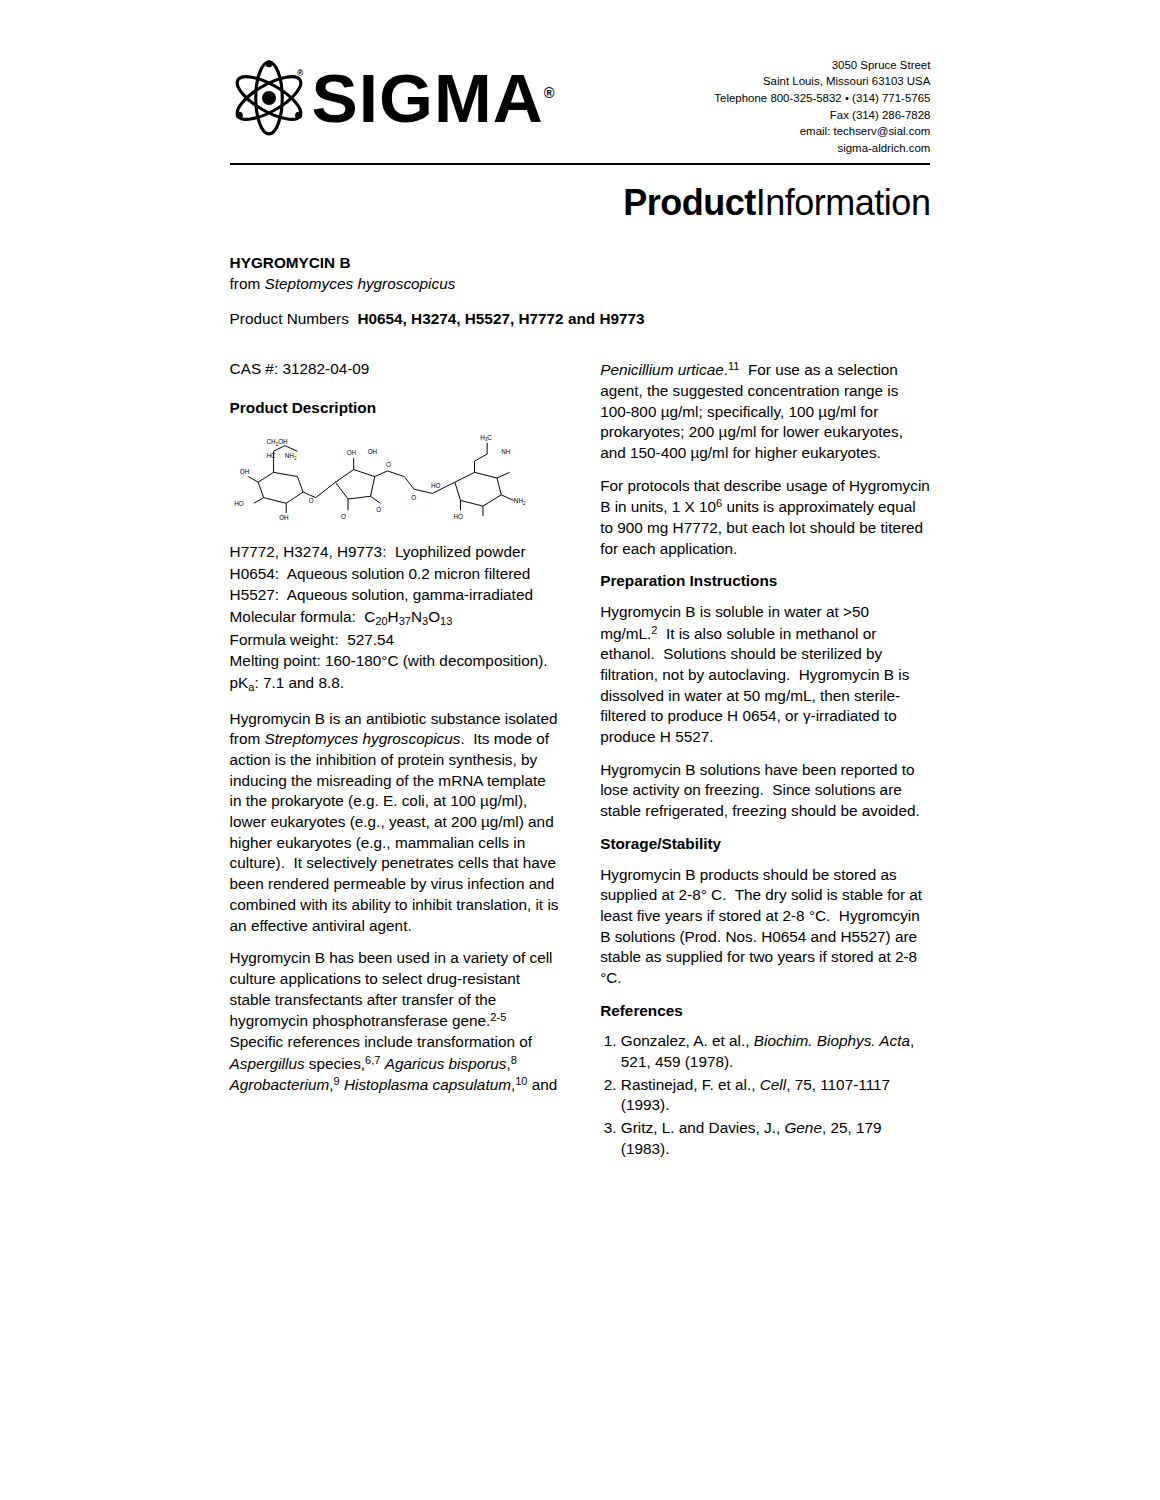®
SIGMA®
3050 Spruce Street
Saint Louis, Missouri 63103 USA
Telephone 800-325-5832 • (314) 771-5765
Fax (314) 286-7828
email: techserv@sial.com
sigma-aldrich.com
Product Information
HYGROMYCIN B
from Steptomyces hygroscopicus
Product Numbers H0654, H3274, H5527, H7772 and H9773
CAS #: 31282-04-09
Product Description
CH2OH OH HC NH2 HO OH O OH OH O O O O HO H3C NH NH2 HO
H7772, H3274, H9773: Lyophilized powder
H0654: Aqueous solution 0.2 micron filtered
H5527: Aqueous solution, gamma-irradiated
Molecular formula: C20H37N3O13
Formula weight: 527.54
Melting point: 160-180°C (with decomposition).
pKa: 7.1 and 8.8.
Hygromycin B is an antibiotic substance isolated from Streptomyces hygroscopicus. Its mode of action is the inhibition of protein synthesis, by inducing the misreading of the mRNA template in the prokaryote (e.g. E. coli, at 100 µg/ml), lower eukaryotes (e.g., yeast, at 200 µg/ml) and higher eukaryotes (e.g., mammalian cells in culture). It selectively penetrates cells that have been rendered permeable by virus infection and combined with its ability to inhibit translation, it is an effective antiviral agent.
Hygromycin B has been used in a variety of cell culture applications to select drug-resistant stable transfectants after transfer of the hygromycin phosphotransferase gene.2-5 Specific references include transformation of Aspergillus species,6,7 Agaricus bisporus,8 Agrobacterium,9 Histoplasma capsulatum,10 and
Penicillium urticae.11 For use as a selection agent, the suggested concentration range is 100-800 µg/ml; specifically, 100 µg/ml for prokaryotes; 200 µg/ml for lower eukaryotes, and 150-400 µg/ml for higher eukaryotes.
For protocols that describe usage of Hygromycin B in units, 1 X 106 units is approximately equal to 900 mg H7772, but each lot should be titered for each application.
Preparation Instructions
Hygromycin B is soluble in water at >50 mg/mL.2 It is also soluble in methanol or ethanol. Solutions should be sterilized by filtration, not by autoclaving. Hygromycin B is dissolved in water at 50 mg/mL, then sterile-filtered to produce H 0654, or γ-irradiated to produce H 5527.
Hygromycin B solutions have been reported to lose activity on freezing. Since solutions are stable refrigerated, freezing should be avoided.
Storage/Stability
Hygromycin B products should be stored as supplied at 2-8° C. The dry solid is stable for at least five years if stored at 2-8 °C. Hygromcyin B solutions (Prod. Nos. H0654 and H5527) are stable as supplied for two years if stored at 2-8 °C.
References
Gonzalez, A. et al., Biochim. Biophys. Acta, 521, 459 (1978).
Rastinejad, F. et al., Cell, 75, 1107-1117 (1993).
Gritz, L. and Davies, J., Gene, 25, 179 (1983).